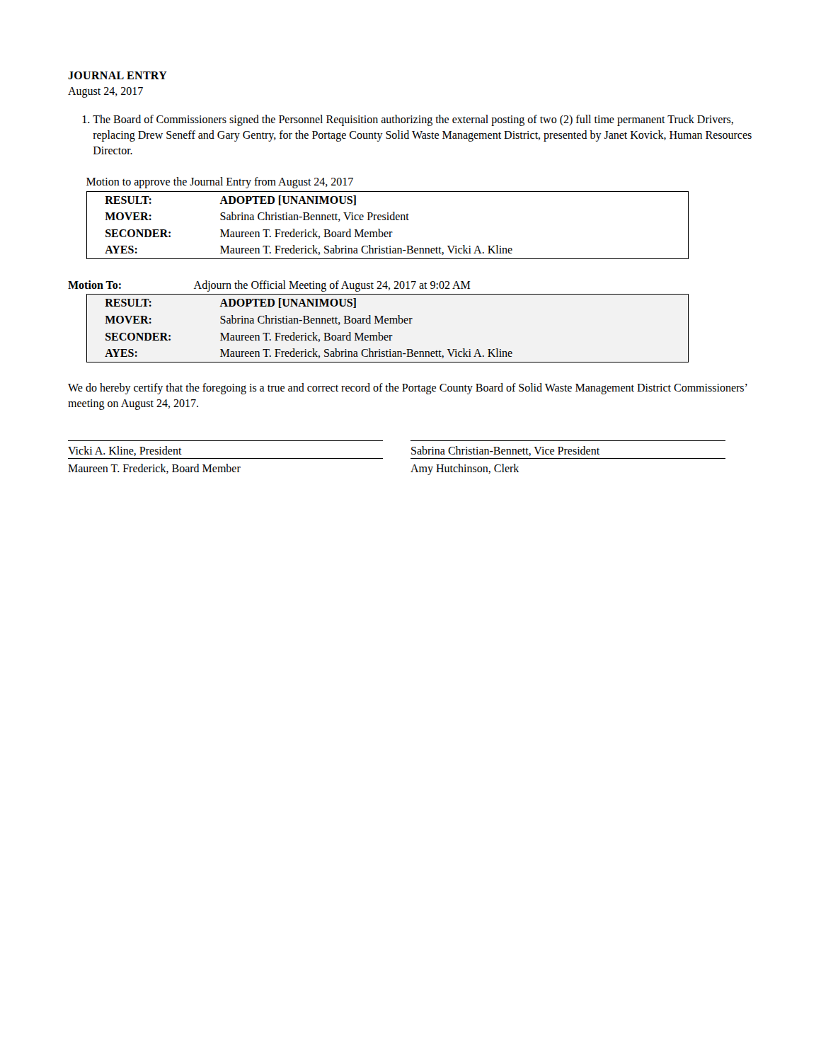JOURNAL ENTRY
August 24, 2017
The Board of Commissioners signed the Personnel Requisition authorizing the external posting of two (2) full time permanent Truck Drivers, replacing Drew Seneff and Gary Gentry, for the Portage County Solid Waste Management District, presented by Janet Kovick, Human Resources Director.
Motion to approve the Journal Entry from August 24, 2017
| RESULT: | ADOPTED [UNANIMOUS] |
| MOVER: | Sabrina Christian-Bennett, Vice President |
| SECONDER: | Maureen T. Frederick, Board Member |
| AYES: | Maureen T. Frederick, Sabrina Christian-Bennett, Vicki A. Kline |
Motion To: Adjourn the Official Meeting of August 24, 2017 at 9:02 AM
| RESULT: | ADOPTED [UNANIMOUS] |
| MOVER: | Sabrina Christian-Bennett, Board Member |
| SECONDER: | Maureen T. Frederick, Board Member |
| AYES: | Maureen T. Frederick, Sabrina Christian-Bennett, Vicki A. Kline |
We do hereby certify that the foregoing is a true and correct record of the Portage County Board of Solid Waste Management District Commissioners’ meeting on August 24, 2017.
| Vicki A. Kline, President | Sabrina Christian-Bennett, Vice President |
| Maureen T. Frederick, Board Member | Amy Hutchinson, Clerk |